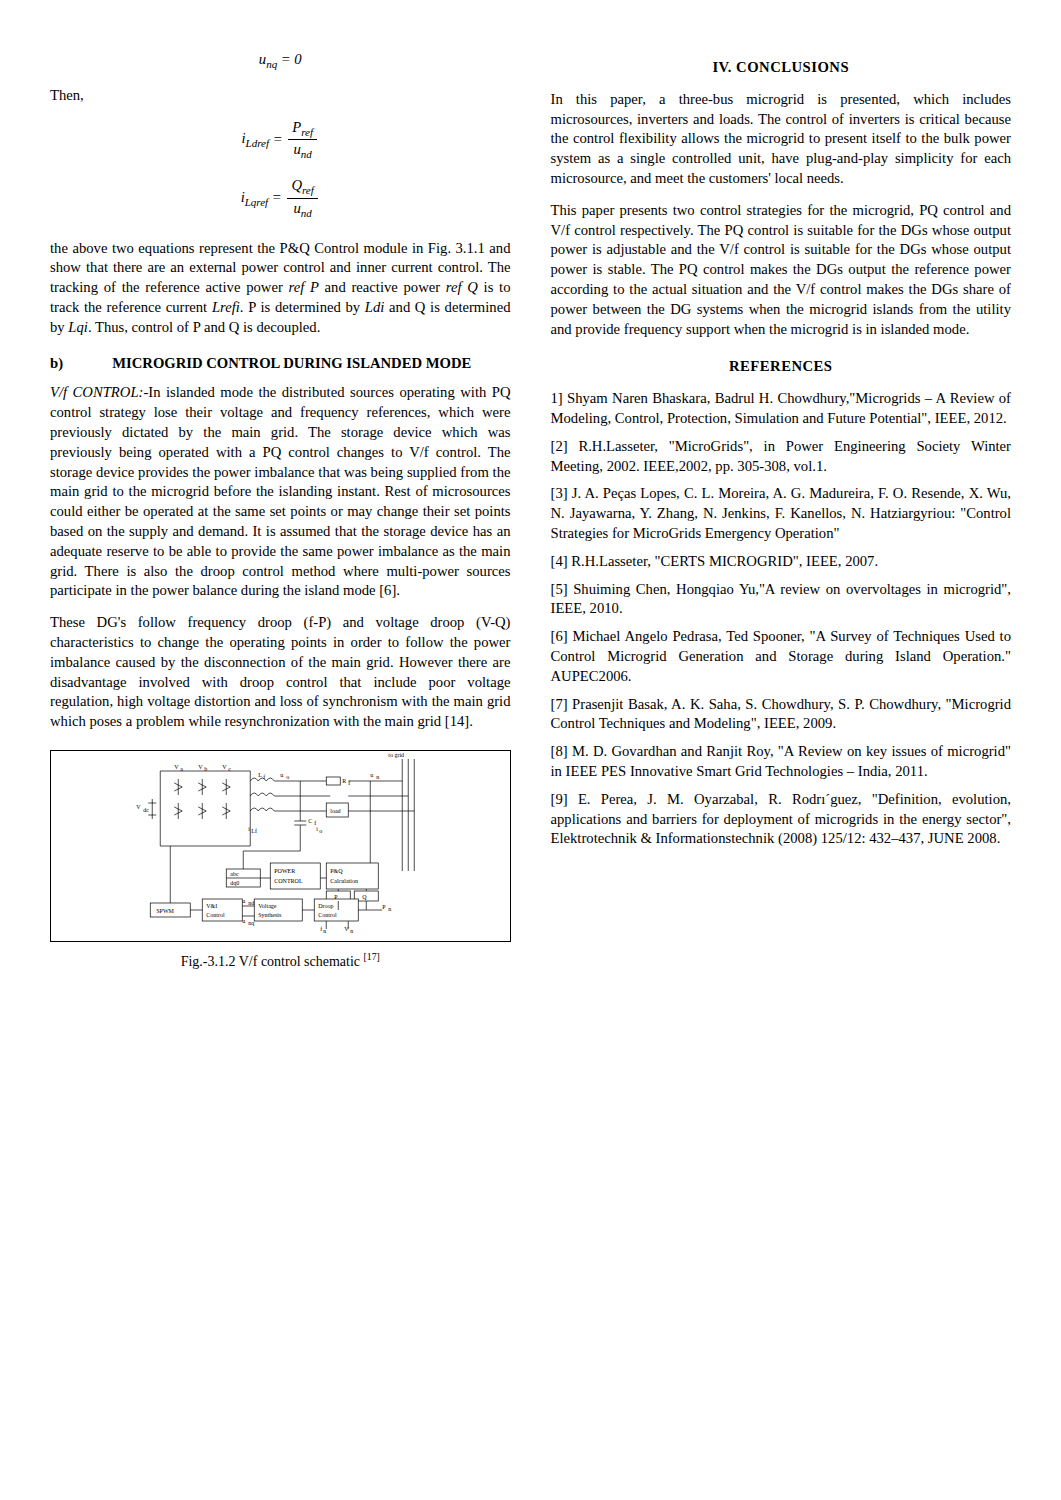unq = 0
Then,
iLdref = Pref und
iLqref = Qref und
the above two equations represent the P&Q Control module in Fig. 3.1.1 and show that there are an external power control and inner current control. The tracking of the reference active power ref P and reactive power ref Q is to track the reference current Lrefi. P is determined by Ldi and Q is determined by Lqi. Thus, control of P and Q is decoupled.
b) MICROGRID CONTROL DURING ISLANDED MODE
V/f CONTROL:-In islanded mode the distributed sources operating with PQ control strategy lose their voltage and frequency references, which were previously dictated by the main grid. The storage device which was previously being operated with a PQ control changes to V/f control. The storage device provides the power imbalance that was being supplied from the main grid to the microgrid before the islanding instant. Rest of microsources could either be operated at the same set points or may change their set points based on the supply and demand. It is assumed that the storage device has an adequate reserve to be able to provide the same power imbalance as the main grid. There is also the droop control method where multi-power sources participate in the power balance during the island mode [6].
These DG's follow frequency droop (f-P) and voltage droop (V-Q) characteristics to change the operating points in order to follow the power imbalance caused by the disconnection of the main grid. However there are disadvantage involved with droop control that include poor voltage regulation, high voltage distortion and loss of synchronism with the main grid which poses a problem while resynchronization with the main grid [14].
to grid V dc V a V b V c L f C f R f load u n u o i o i Lf abc dq0 POWER CONTROL P&Q Calculation P Q SPWM V&I Control Voltage Synthesis Droop Control P n f n V n u nd u nq
Fig.-3.1.2 V/f control schematic [17]
IV. CONCLUSIONS
In this paper, a three-bus microgrid is presented, which includes microsources, inverters and loads. The control of inverters is critical because the control flexibility allows the microgrid to present itself to the bulk power system as a single controlled unit, have plug-and-play simplicity for each microsource, and meet the customers' local needs.
This paper presents two control strategies for the microgrid, PQ control and V/f control respectively. The PQ control is suitable for the DGs whose output power is adjustable and the V/f control is suitable for the DGs whose output power is stable. The PQ control makes the DGs output the reference power according to the actual situation and the V/f control makes the DGs share of power between the DG systems when the microgrid islands from the utility and provide frequency support when the microgrid is in islanded mode.
REFERENCES
1] Shyam Naren Bhaskara, Badrul H. Chowdhury,"Microgrids – A Review of Modeling, Control, Protection, Simulation and Future Potential", IEEE, 2012.
[2] R.H.Lasseter, "MicroGrids", in Power Engineering Society Winter Meeting, 2002. IEEE,2002, pp. 305-308, vol.1.
[3] J. A. Peças Lopes, C. L. Moreira, A. G. Madureira, F. O. Resende, X. Wu, N. Jayawarna, Y. Zhang, N. Jenkins, F. Kanellos, N. Hatziargyriou: "Control Strategies for MicroGrids Emergency Operation"
[4] R.H.Lasseter, "CERTS MICROGRID", IEEE, 2007.
[5] Shuiming Chen, Hongqiao Yu,"A review on overvoltages in microgrid", IEEE, 2010.
[6] Michael Angelo Pedrasa, Ted Spooner, "A Survey of Techniques Used to Control Microgrid Generation and Storage during Island Operation." AUPEC2006.
[7] Prasenjit Basak, A. K. Saha, S. Chowdhury, S. P. Chowdhury, "Microgrid Control Techniques and Modeling", IEEE, 2009.
[8] M. D. Govardhan and Ranjit Roy, "A Review on key issues of microgrid" in IEEE PES Innovative Smart Grid Technologies – India, 2011.
[9] E. Perea, J. M. Oyarzabal, R. Rodrı´guez, "Definition, evolution, applications and barriers for deployment of microgrids in the energy sector", Elektrotechnik & Informationstechnik (2008) 125/12: 432–437, JUNE 2008.